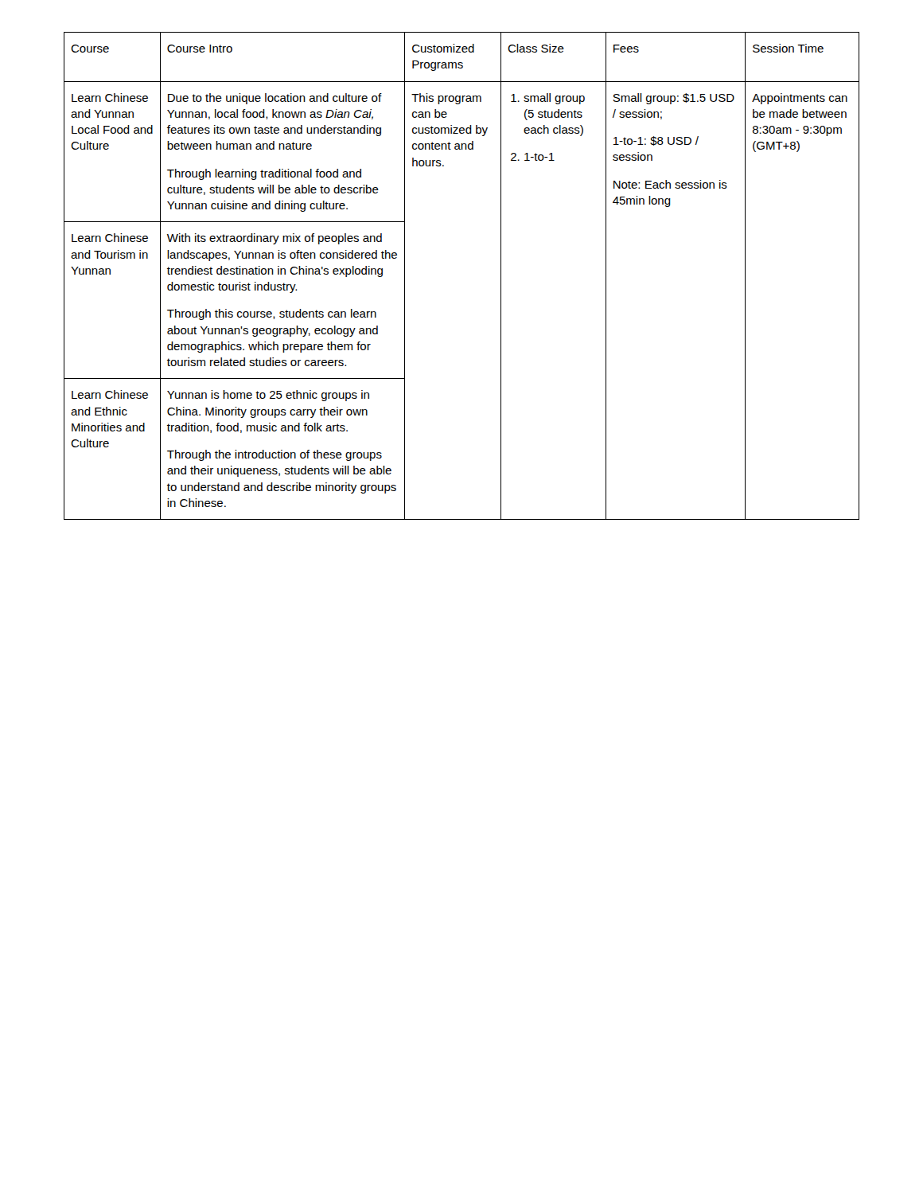| Course | Course Intro | Customized Programs | Class Size | Fees | Session Time |
| --- | --- | --- | --- | --- | --- |
| Learn Chinese and Yunnan Local Food and Culture | Due to the unique location and culture of Yunnan, local food, known as Dian Cai, features its own taste and understanding between human and nature Through learning traditional food and culture, students will be able to describe Yunnan cuisine and dining culture. | This program can be customized by content and hours. | small group (5 students each class) 1-to-1 | Small group: $1.5 USD / session; 1-to-1: $8 USD / session Note: Each session is 45min long | Appointments can be made between 8:30am - 9:30pm (GMT+8) |
| Learn Chinese and Tourism in Yunnan | With its extraordinary mix of peoples and landscapes, Yunnan is often considered the trendiest destination in China's exploding domestic tourist industry. Through this course, students can learn about Yunnan's geography, ecology and demographics. which prepare them for tourism related studies or careers. |
| Learn Chinese and Ethnic Minorities and Culture | Yunnan is home to 25 ethnic groups in China. Minority groups carry their own tradition, food, music and folk arts. Through the introduction of these groups and their uniqueness, students will be able to understand and describe minority groups in Chinese. |